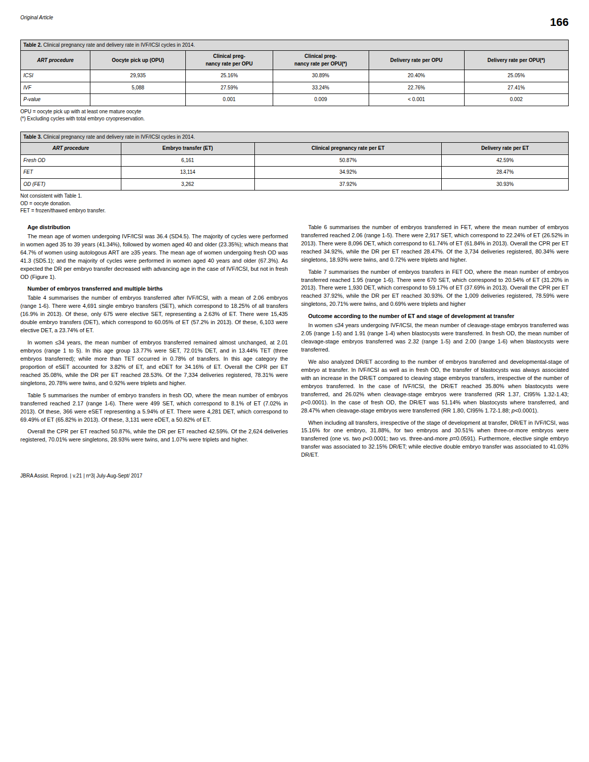Original Article
166
Table 2. Clinical pregnancy rate and delivery rate in IVF/ICSI cycles in 2014.
| ART procedure | Oocyte pick up (OPU) | Clinical preg‑ nancy rate per OPU | Clinical preg‑ nancy rate per OPU(*) | Delivery rate per OPU | Delivery rate per OPU(*) |
| --- | --- | --- | --- | --- | --- |
| ICSI | 29,935 | 25.16% | 30.89% | 20.40% | 25.05% |
| IVF | 5,088 | 27.59% | 33.24% | 22.76% | 27.41% |
| P-value | | 0.001 | 0.009 | < 0.001 | 0.002 |
OPU = oocyte pick up with at least one mature oocyte
(*) Excluding cycles with total embryo cryopreservation.
Table 3. Clinical pregnancy rate and delivery rate in IVF/ICSI cycles in 2014.
| ART procedure | Embryo transfer (ET) | Clinical pregnancy rate per ET | Delivery rate per ET |
| --- | --- | --- | --- |
| Fresh OD | 6,161 | 50.87% | 42.59% |
| FET | 13,114 | 34.92% | 28.47% |
| OD (FET) | 3,262 | 37.92% | 30.93% |
Not consistent with Table 1.
OD = oocyte donation.
FET = frozen/thawed embryo transfer.
Age distribution
The mean age of women undergoing IVF/ICSI was 36.4 (SD4.5). The majority of cycles were performed in women aged 35 to 39 years (41.34%), followed by women aged 40 and older (23.35%); which means that 64.7% of women using autologous ART are ≥35 years. The mean age of women undergoing fresh OD was 41.3 (SD5.1); and the majority of cycles were performed in women aged 40 years and older (67.3%). As expected the DR per embryo transfer decreased with advancing age in the case of IVF/ICSI, but not in fresh OD (Figure 1).
Number of embryos transferred and multiple births
Table 4 summarises the number of embryos transferred after IVF/ICSI, with a mean of 2.06 embryos (range 1-6). There were 4,691 single embryo transfers (SET), which correspond to 18.25% of all transfers (16.9% in 2013). Of these, only 675 were elective SET, representing a 2.63% of ET. There were 15,435 double embryo transfers (DET), which correspond to 60.05% of ET (57.2% in 2013). Of these, 6,103 were elective DET, a 23.74% of ET.
In women ≤34 years, the mean number of embryos transferred remained almost unchanged, at 2.01 embryos (range 1 to 5). In this age group 13.77% were SET, 72.01% DET, and in 13.44% TET (three embryos transferred); while more than TET occurred in 0.78% of transfers. In this age category the proportion of eSET accounted for 3.82% of ET, and eDET for 34.16% of ET. Overall the CPR per ET reached 35.08%, while the DR per ET reached 28.53%. Of the 7,334 deliveries registered, 78.31% were singletons, 20.78% were twins, and 0.92% were triplets and higher.
Table 5 summarises the number of embryo transfers in fresh OD, where the mean number of embryos transferred reached 2.17 (range 1-6). There were 499 SET, which correspond to 8.1% of ET (7.02% in 2013). Of these, 366 were eSET representing a 5.94% of ET. There were 4,281 DET, which correspond to 69.49% of ET (65.82% in 2013). Of these, 3,131 were eDET, a 50.82% of ET.
Overall the CPR per ET reached 50.87%, while the DR per ET reached 42.59%. Of the 2,624 deliveries registered, 70.01% were singletons, 28.93% were twins, and 1.07% were triplets and higher.
Table 6 summarises the number of embryos transferred in FET, where the mean number of embryos transferred reached 2.06 (range 1-5). There were 2,917 SET, which correspond to 22.24% of ET (26.52% in 2013). There were 8,096 DET, which correspond to 61.74% of ET (61.84% in 2013). Overall the CPR per ET reached 34.92%, while the DR per ET reached 28.47%. Of the 3,734 deliveries registered, 80.34% were singletons, 18.93% were twins, and 0.72% were triplets and higher.
Table 7 summarises the number of embryos transfers in FET OD, where the mean number of embryos transferred reached 1.95 (range 1-6). There were 670 SET, which correspond to 20.54% of ET (31.20% in 2013). There were 1,930 DET, which correspond to 59.17% of ET (37.69% in 2013). Overall the CPR per ET reached 37.92%, while the DR per ET reached 30.93%. Of the 1,009 deliveries registered, 78.59% were singletons, 20.71% were twins, and 0.69% were triplets and higher
Outcome according to the number of ET and stage of development at transfer
In women ≤34 years undergoing IVF/ICSI, the mean number of cleavage-stage embryos transferred was 2.05 (range 1-5) and 1.91 (range 1-4) when blastocysts were transferred. In fresh OD, the mean number of cleavage-stage embryos transferred was 2.32 (range 1-5) and 2.00 (range 1-6) when blastocysts were transferred.
We also analyzed DR/ET according to the number of embryos transferred and developmental-stage of embryo at transfer. In IVF/ICSI as well as in fresh OD, the transfer of blastocysts was always associated with an increase in the DR/ET compared to cleaving stage embryos transfers, irrespective of the number of embryos transferred. In the case of IVF/ICSI, the DR/ET reached 35.80% when blastocysts were transferred, and 26.02% when cleavage-stage embryos were transferred (RR 1.37, CI95% 1.32-1.43; p<0.0001). In the case of fresh OD, the DR/ET was 51.14% when blastocysts where transferred, and 28.47% when cleavage-stage embryos were transferred (RR 1.80, CI95% 1.72-1.88; p<0.0001).
When including all transfers, irrespective of the stage of development at transfer, DR/ET in IVF/ICSI, was 15.16% for one embryo, 31.88%, for two embryos and 30.51% when three-or-more embryos were transferred (one vs. two p<0.0001; two vs. three-and-more p=0.0591). Furthermore, elective single embryo transfer was associated to 32.15% DR/ET; while elective double embryo transfer was associated to 41.03% DR/ET.
JBRA Assist. Reprod. | v.21 | nº3| July-Aug-Sept/ 2017